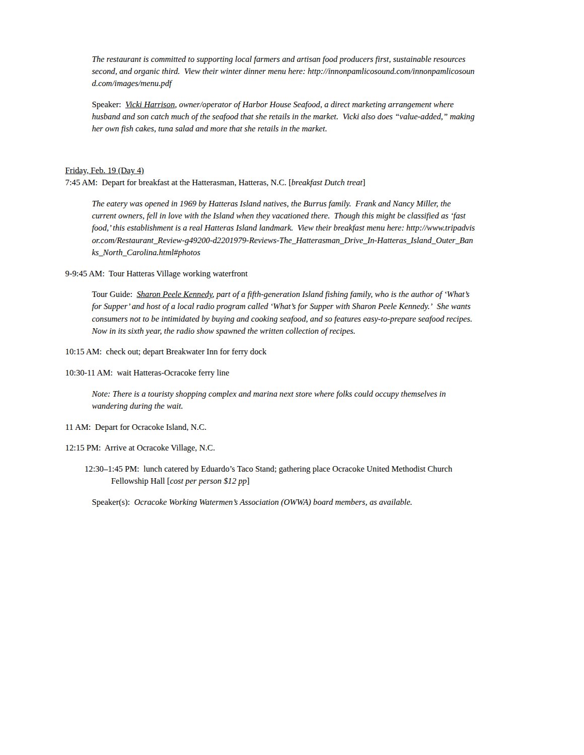The restaurant is committed to supporting local farmers and artisan food producers first, sustainable resources second, and organic third. View their winter dinner menu here: http://innonpamlicosound.com/innonpamlicosound.com/images/menu.pdf
Speaker: Vicki Harrison, owner/operator of Harbor House Seafood, a direct marketing arrangement where husband and son catch much of the seafood that she retails in the market. Vicki also does “value-added,” making her own fish cakes, tuna salad and more that she retails in the market.
Friday, Feb. 19 (Day 4)
7:45 AM: Depart for breakfast at the Hatterasman, Hatteras, N.C. [breakfast Dutch treat]
The eatery was opened in 1969 by Hatteras Island natives, the Burrus family. Frank and Nancy Miller, the current owners, fell in love with the Island when they vacationed there. Though this might be classified as ‘fast food,’ this establishment is a real Hatteras Island landmark. View their breakfast menu here: http://www.tripadvisor.com/Restaurant_Review-g49200-d2201979-Reviews-The_Hatterasman_Drive_In-Hatteras_Island_Outer_Banks_North_Carolina.html#photos
9-9:45 AM: Tour Hatteras Village working waterfront
Tour Guide: Sharon Peele Kennedy, part of a fifth-generation Island fishing family, who is the author of ‘What’s for Supper’ and host of a local radio program called ‘What’s for Supper with Sharon Peele Kennedy.’ She wants consumers not to be intimidated by buying and cooking seafood, and so features easy-to-prepare seafood recipes. Now in its sixth year, the radio show spawned the written collection of recipes.
10:15 AM: check out; depart Breakwater Inn for ferry dock
10:30-11 AM: wait Hatteras-Ocracoke ferry line
Note: There is a touristy shopping complex and marina next store where folks could occupy themselves in wandering during the wait.
11 AM: Depart for Ocracoke Island, N.C.
12:15 PM: Arrive at Ocracoke Village, N.C.
12:30–1:45 PM: lunch catered by Eduardo’s Taco Stand; gathering place Ocracoke United Methodist Church Fellowship Hall [cost per person $12 pp]
Speaker(s): Ocracoke Working Watermen’s Association (OWWA) board members, as available.